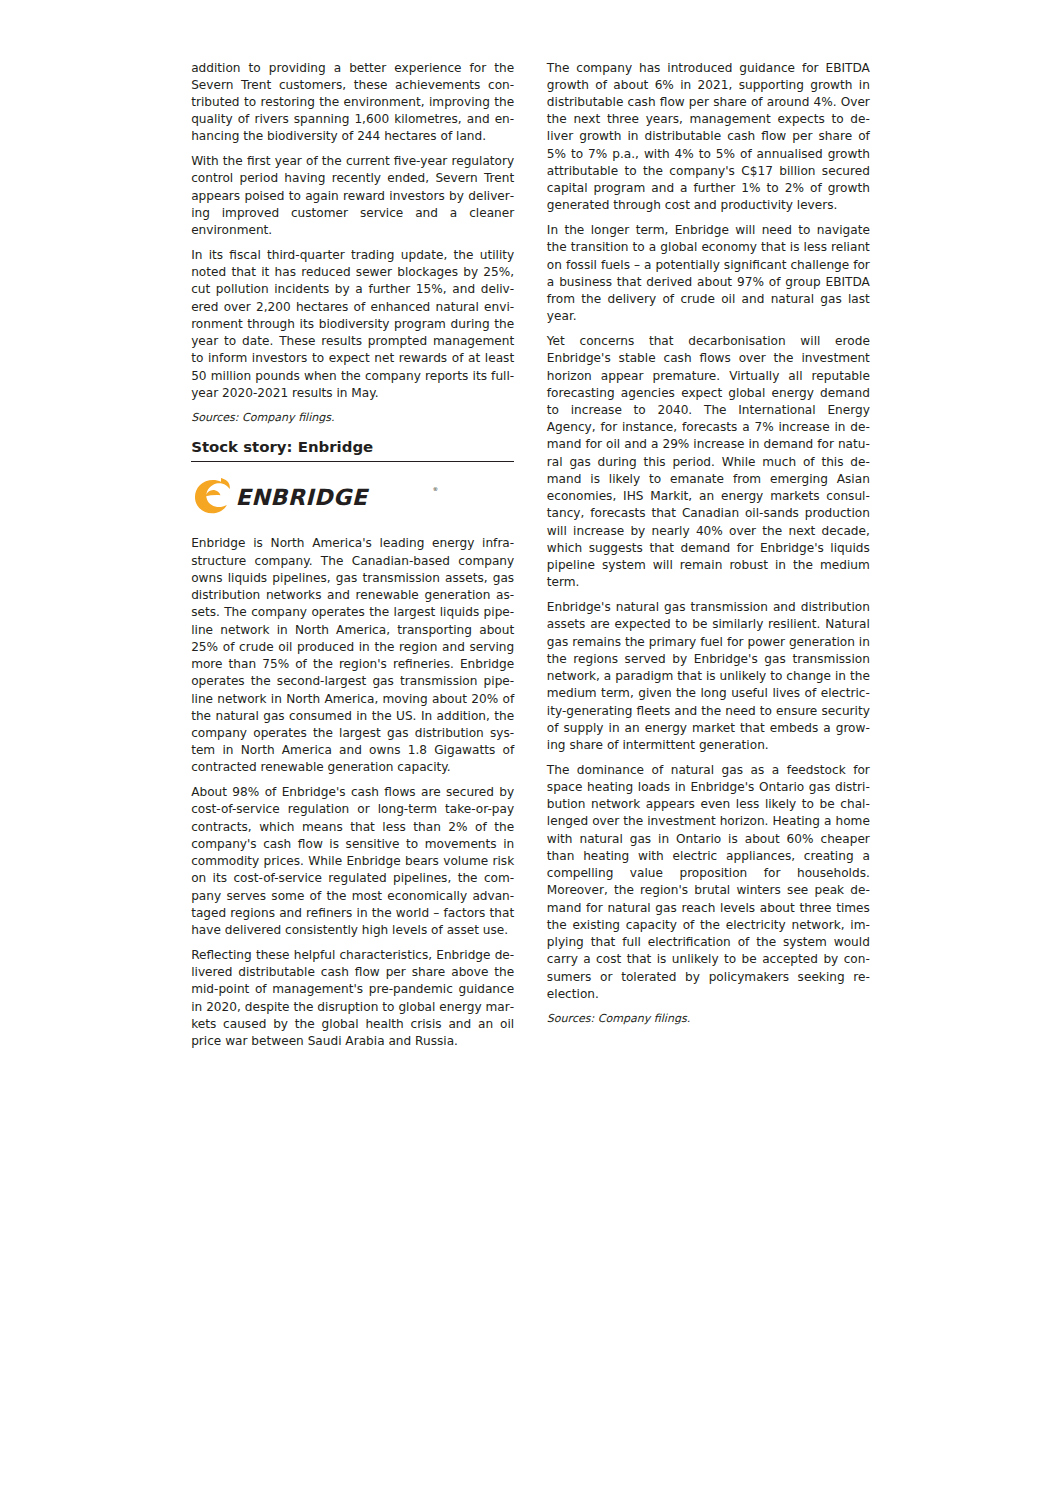addition to providing a better experience for the Severn Trent customers, these achievements contributed to restoring the environment, improving the quality of rivers spanning 1,600 kilometres, and enhancing the biodiversity of 244 hectares of land.
With the first year of the current five-year regulatory control period having recently ended, Severn Trent appears poised to again reward investors by delivering improved customer service and a cleaner environment.
In its fiscal third-quarter trading update, the utility noted that it has reduced sewer blockages by 25%, cut pollution incidents by a further 15%, and delivered over 2,200 hectares of enhanced natural environment through its biodiversity program during the year to date. These results prompted management to inform investors to expect net rewards of at least 50 million pounds when the company reports its full-year 2020-2021 results in May.
Sources: Company filings.
Stock story: Enbridge
ENBRIDGE ®
Enbridge is North America's leading energy infrastructure company. The Canadian-based company owns liquids pipelines, gas transmission assets, gas distribution networks and renewable generation assets. The company operates the largest liquids pipeline network in North America, transporting about 25% of crude oil produced in the region and serving more than 75% of the region's refineries. Enbridge operates the second-largest gas transmission pipeline network in North America, moving about 20% of the natural gas consumed in the US. In addition, the company operates the largest gas distribution system in North America and owns 1.8 Gigawatts of contracted renewable generation capacity.
About 98% of Enbridge's cash flows are secured by cost-of-service regulation or long-term take-or-pay contracts, which means that less than 2% of the company's cash flow is sensitive to movements in commodity prices. While Enbridge bears volume risk on its cost-of-service regulated pipelines, the company serves some of the most economically advantaged regions and refiners in the world – factors that have delivered consistently high levels of asset use.
Reflecting these helpful characteristics, Enbridge delivered distributable cash flow per share above the mid-point of management's pre-pandemic guidance in 2020, despite the disruption to global energy markets caused by the global health crisis and an oil price war between Saudi Arabia and Russia.
The company has introduced guidance for EBITDA growth of about 6% in 2021, supporting growth in distributable cash flow per share of around 4%. Over the next three years, management expects to deliver growth in distributable cash flow per share of 5% to 7% p.a., with 4% to 5% of annualised growth attributable to the company's C$17 billion secured capital program and a further 1% to 2% of growth generated through cost and productivity levers.
In the longer term, Enbridge will need to navigate the transition to a global economy that is less reliant on fossil fuels – a potentially significant challenge for a business that derived about 97% of group EBITDA from the delivery of crude oil and natural gas last year.
Yet concerns that decarbonisation will erode Enbridge's stable cash flows over the investment horizon appear premature. Virtually all reputable forecasting agencies expect global energy demand to increase to 2040. The International Energy Agency, for instance, forecasts a 7% increase in demand for oil and a 29% increase in demand for natural gas during this period. While much of this demand is likely to emanate from emerging Asian economies, IHS Markit, an energy markets consultancy, forecasts that Canadian oil-sands production will increase by nearly 40% over the next decade, which suggests that demand for Enbridge's liquids pipeline system will remain robust in the medium term.
Enbridge's natural gas transmission and distribution assets are expected to be similarly resilient. Natural gas remains the primary fuel for power generation in the regions served by Enbridge's gas transmission network, a paradigm that is unlikely to change in the medium term, given the long useful lives of electricity-generating fleets and the need to ensure security of supply in an energy market that embeds a growing share of intermittent generation.
The dominance of natural gas as a feedstock for space heating loads in Enbridge's Ontario gas distribution network appears even less likely to be challenged over the investment horizon. Heating a home with natural gas in Ontario is about 60% cheaper than heating with electric appliances, creating a compelling value proposition for households. Moreover, the region's brutal winters see peak demand for natural gas reach levels about three times the existing capacity of the electricity network, implying that full electrification of the system would carry a cost that is unlikely to be accepted by consumers or tolerated by policymakers seeking re-election.
Sources: Company filings.